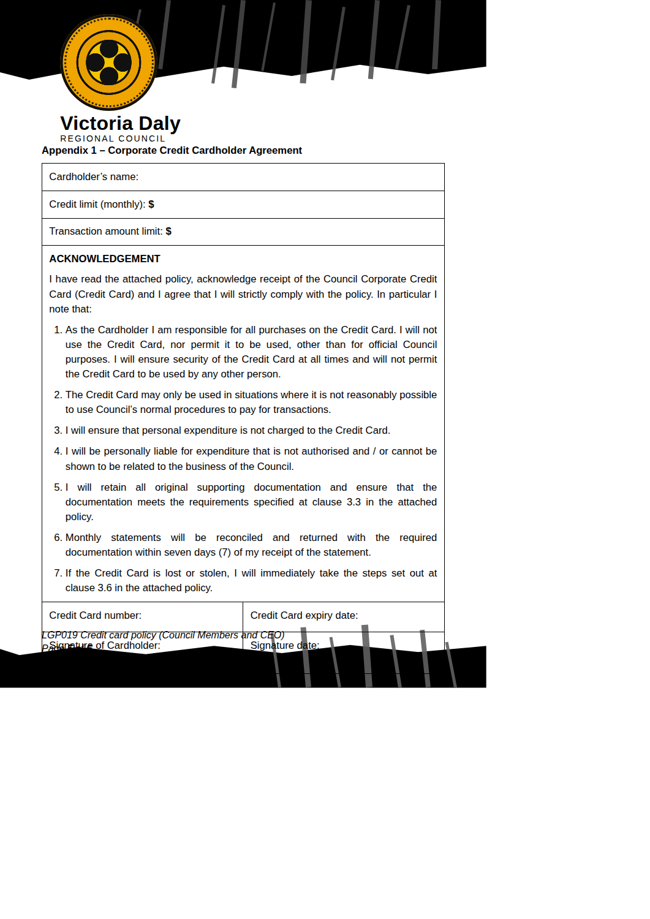Victoria Daly
REGIONAL COUNCIL
Appendix 1 – Corporate Credit Cardholder Agreement
| Cardholder’s name: |
| Credit limit (monthly): $ |
| Transaction amount limit: $ |
| ACKNOWLEDGEMENT I have read the attached policy, acknowledge receipt of the Council Corporate Credit Card (Credit Card) and I agree that I will strictly comply with the policy. In particular I note that: As the Cardholder I am responsible for all purchases on the Credit Card. I will not use the Credit Card, nor permit it to be used, other than for official Council purposes. I will ensure security of the Credit Card at all times and will not permit the Credit Card to be used by any other person. The Credit Card may only be used in situations where it is not reasonably possible to use Council’s normal procedures to pay for transactions. I will ensure that personal expenditure is not charged to the Credit Card. I will be personally liable for expenditure that is not authorised and / or cannot be shown to be related to the business of the Council. I will retain all original supporting documentation and ensure that the documentation meets the requirements specified at clause 3.3 in the attached policy. Monthly statements will be reconciled and returned with the required documentation within seven days (7) of my receipt of the statement. If the Credit Card is lost or stolen, I will immediately take the steps set out at clause 3.6 in the attached policy. |
| Credit Card number: | Credit Card expiry date: |
| Signature of Cardholder: | Signature date: |
LGP019 Credit card policy (Council Members and CEO)
Page 5 of 6